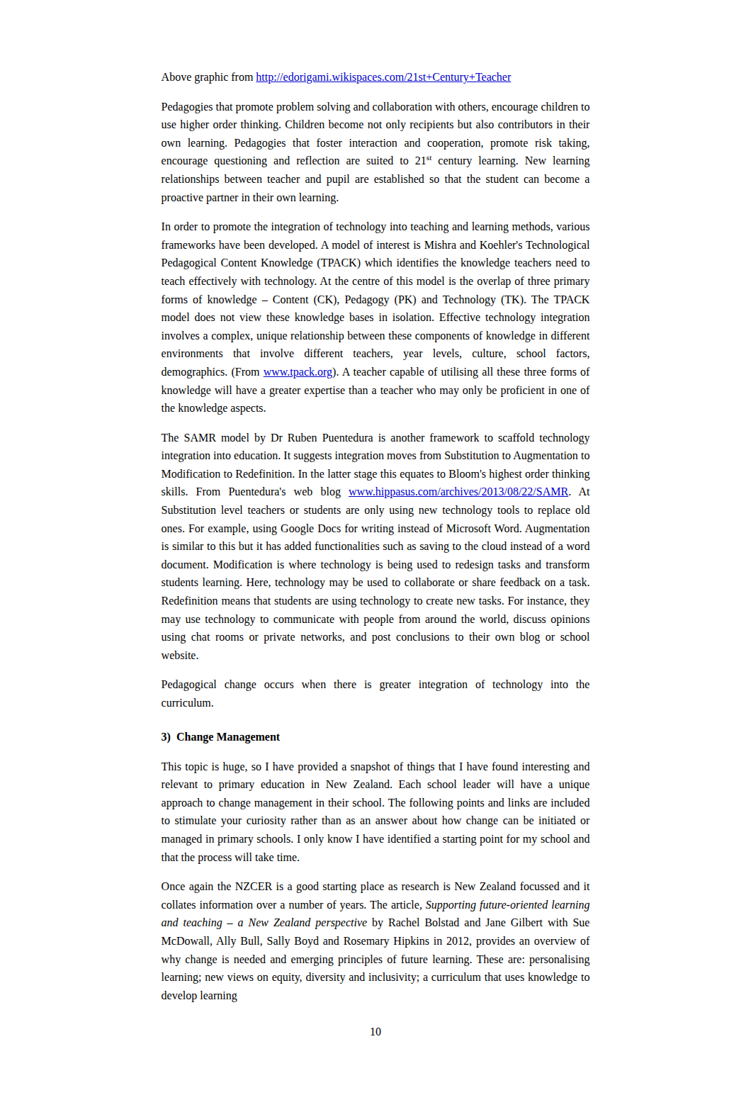Above graphic from http://edorigami.wikispaces.com/21st+Century+Teacher
Pedagogies that promote problem solving and collaboration with others, encourage children to use higher order thinking. Children become not only recipients but also contributors in their own learning. Pedagogies that foster interaction and cooperation, promote risk taking, encourage questioning and reflection are suited to 21st century learning. New learning relationships between teacher and pupil are established so that the student can become a proactive partner in their own learning.
In order to promote the integration of technology into teaching and learning methods, various frameworks have been developed. A model of interest is Mishra and Koehler's Technological Pedagogical Content Knowledge (TPACK) which identifies the knowledge teachers need to teach effectively with technology. At the centre of this model is the overlap of three primary forms of knowledge – Content (CK), Pedagogy (PK) and Technology (TK). The TPACK model does not view these knowledge bases in isolation. Effective technology integration involves a complex, unique relationship between these components of knowledge in different environments that involve different teachers, year levels, culture, school factors, demographics. (From www.tpack.org). A teacher capable of utilising all these three forms of knowledge will have a greater expertise than a teacher who may only be proficient in one of the knowledge aspects.
The SAMR model by Dr Ruben Puentedura is another framework to scaffold technology integration into education. It suggests integration moves from Substitution to Augmentation to Modification to Redefinition. In the latter stage this equates to Bloom's highest order thinking skills. From Puentedura's web blog www.hippasus.com/archives/2013/08/22/SAMR. At Substitution level teachers or students are only using new technology tools to replace old ones. For example, using Google Docs for writing instead of Microsoft Word. Augmentation is similar to this but it has added functionalities such as saving to the cloud instead of a word document. Modification is where technology is being used to redesign tasks and transform students learning. Here, technology may be used to collaborate or share feedback on a task. Redefinition means that students are using technology to create new tasks. For instance, they may use technology to communicate with people from around the world, discuss opinions using chat rooms or private networks, and post conclusions to their own blog or school website.
Pedagogical change occurs when there is greater integration of technology into the curriculum.
3) Change Management
This topic is huge, so I have provided a snapshot of things that I have found interesting and relevant to primary education in New Zealand. Each school leader will have a unique approach to change management in their school. The following points and links are included to stimulate your curiosity rather than as an answer about how change can be initiated or managed in primary schools. I only know I have identified a starting point for my school and that the process will take time.
Once again the NZCER is a good starting place as research is New Zealand focussed and it collates information over a number of years. The article, Supporting future-oriented learning and teaching – a New Zealand perspective by Rachel Bolstad and Jane Gilbert with Sue McDowall, Ally Bull, Sally Boyd and Rosemary Hipkins in 2012, provides an overview of why change is needed and emerging principles of future learning. These are: personalising learning; new views on equity, diversity and inclusivity; a curriculum that uses knowledge to develop learning
10